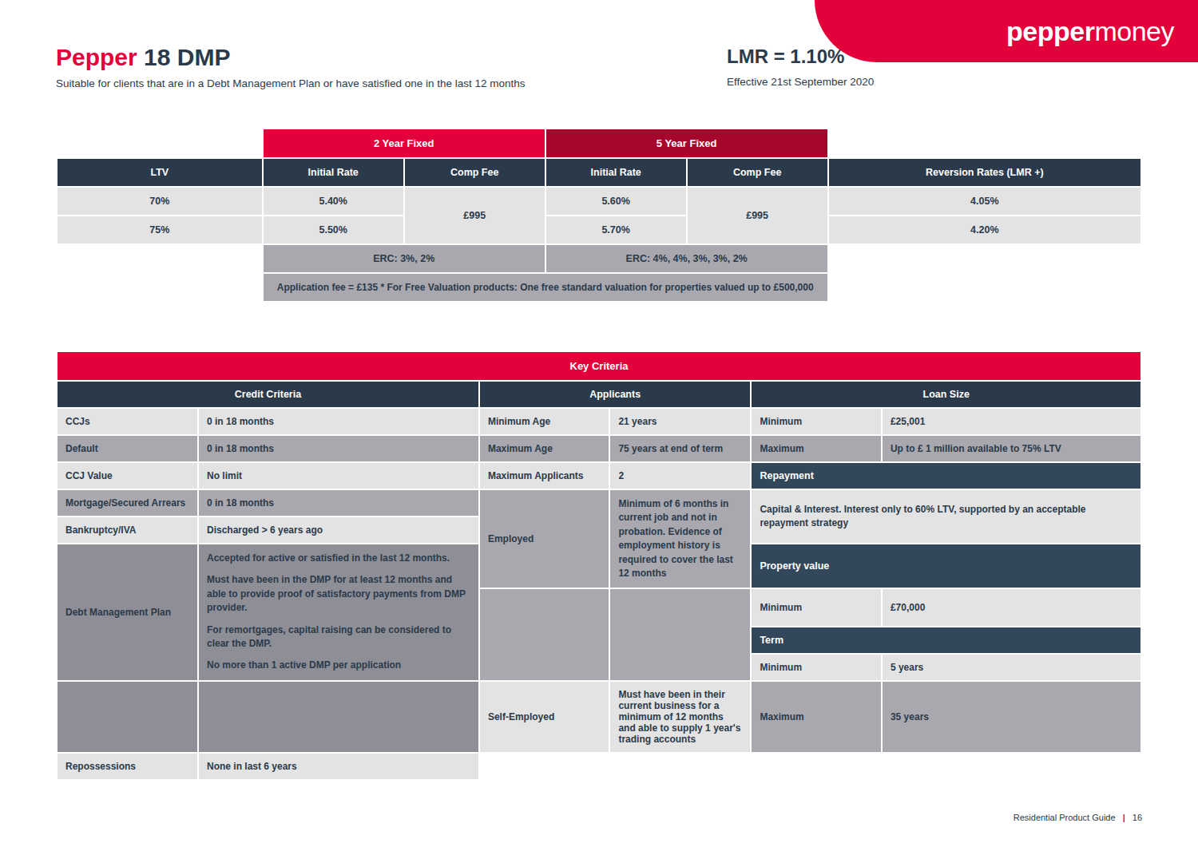peppermoney
Pepper 18 DMP
Suitable for clients that are in a Debt Management Plan or have satisfied one in the last 12 months
LMR = 1.10%
Effective 21st September 2020
| | 2 Year Fixed | 5 Year Fixed | |
| LTV | Initial Rate | Comp Fee | Initial Rate | Comp Fee | Reversion Rates (LMR +) |
| 70% | 5.40% | £995 | 5.60% | £995 | 4.05% |
| 75% | 5.50% | 5.70% | 4.20% |
| | ERC: 3%, 2% | ERC: 4%, 4%, 3%, 3%, 2% | |
| | Application fee = £135 * For Free Valuation products: One free standard valuation for properties valued up to £500,000 | |
| Key Criteria |
| --- |
| Credit Criteria | Applicants | Loan Size |
| CCJs | 0 in 18 months | Minimum Age | 21 years | Minimum | £25,001 |
| Default | 0 in 18 months | Maximum Age | 75 years at end of term | Maximum | Up to £ 1 million available to 75% LTV |
| CCJ Value | No limit | Maximum Applicants | 2 | Repayment |
| Mortgage/Secured Arrears | 0 in 18 months | Employed | Minimum of 6 months in current job and not in probation. Evidence of employment history is required to cover the last 12 months | Capital & Interest. Interest only to 60% LTV, supported by an acceptable repayment strategy |
| Bankruptcy/IVA | Discharged > 6 years ago |
| Debt Management Plan | Accepted for active or satisfied in the last 12 months. Must have been in the DMP for at least 12 months and able to provide proof of satisfactory payments from DMP provider. For remortgages, capital raising can be considered to clear the DMP. No more than 1 active DMP per application | Property value |
| | | Minimum | £70,000 |
| Term |
| Minimum | 5 years |
| | | Self-Employed | Must have been in their current business for a minimum of 12 months and able to supply 1 year's trading accounts | Maximum | 35 years |
| Repossessions | None in last 6 years | |
Residential Product Guide | 16